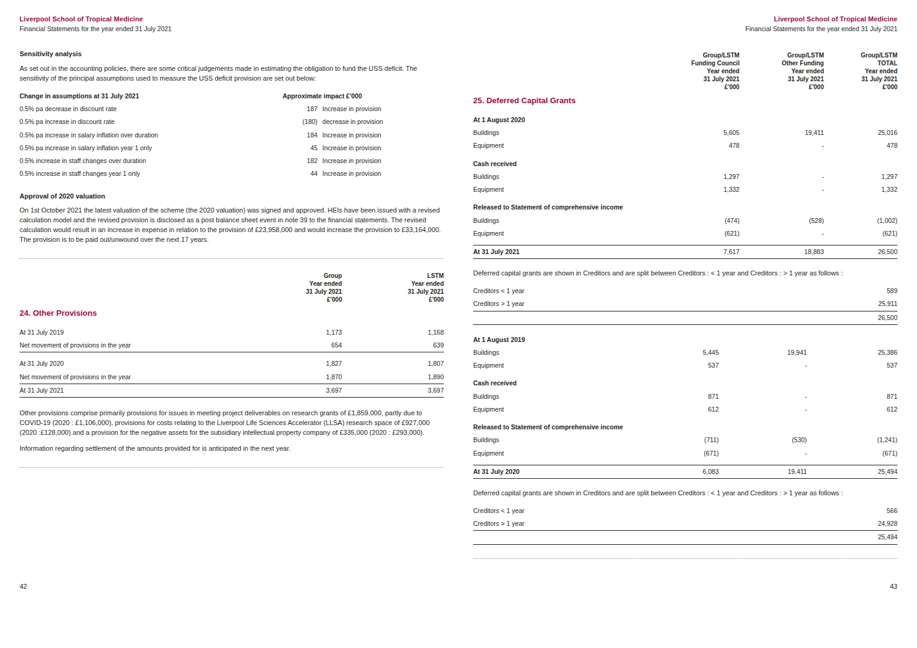Liverpool School of Tropical Medicine
Financial Statements for the year ended 31 July 2021
Sensitivity analysis
As set out in the accounting policies, there are some critical judgements made in estimating the obligation to fund the USS deficit. The sensitivity of the principal assumptions used to measure the USS deficit provision are set out below:
| Change in assumptions at 31 July 2021 | Approximate impact £'000 |
| 0.5% pa decrease in discount rate | 187 | Increase in provision |
| 0.5% pa increase in discount rate | (180) | decrease in provision |
| 0.5% pa increase in salary inflation over duration | 184 | Increase in provision |
| 0.5% pa increase in salary inflation year 1 only | 45 | Increase in provision |
| 0.5% increase in staff changes over duration | 182 | Increase in provision |
| 0.5% increase in staff changes year 1 only | 44 | Increase in provision |
Approval of 2020 valuation
On 1st October 2021 the latest valuation of the scheme (the 2020 valuation) was signed and approved. HEIs have been issued with a revised calculation model and the revised provision is disclosed as a post balance sheet event in note 39 to the financial statements. The revised calculation would result in an increase in expense in relation to the provision of £23,958,000 and would increase the provision to £33,164,000. The provision is to be paid out/unwound over the next 17 years.
| | Group Year ended 31 July 2021 £'000 | LSTM Year ended 31 July 2021 £'000 |
| 24. Other Provisions | | |
| At 31 July 2019 | 1,173 | 1,168 |
| Net movement of provisions in the year | 654 | 639 |
| At 31 July 2020 | 1,827 | 1,807 |
| Net movement of provisions in the year | 1,870 | 1,890 |
| At 31 July 2021 | 3,697 | 3,697 |
Other provisions comprise primarily provisions for issues in meeting project deliverables on research grants of £1,859,000, partly due to COVID-19 (2020 : £1,106,000), provisions for costs relating to the Liverpool Life Sciences Accelerator (LLSA) research space of £927,000 (2020 :£128,000) and a provision for the negative assets for the subsidiary intellectual property company of £335,000 (2020 : £293,000).
Information regarding settlement of the amounts provided for is anticipated in the next year.
42
Liverpool School of Tropical Medicine
Financial Statements for the year ended 31 July 2021
| | Group/LSTM Funding Council Year ended 31 July 2021 £'000 | Group/LSTM Other Funding Year ended 31 July 2021 £'000 | Group/LSTM TOTAL Year ended 31 July 2021 £'000 |
| 25. Deferred Capital Grants | | | |
| At 1 August 2020 | | | |
| Buildings | 5,605 | 19,411 | 25,016 |
| Equipment | 478 | - | 478 |
| Cash received | | | |
| Buildings | 1,297 | - | 1,297 |
| Equipment | 1,332 | - | 1,332 |
| Released to Statement of comprehensive income | | | |
| Buildings | (474) | (528) | (1,002) |
| Equipment | (621) | - | (621) |
| At 31 July 2021 | 7,617 | 18,883 | 26,500 |
Deferred capital grants are shown in Creditors and are split between Creditors : < 1 year and Creditors : > 1 year as follows :
| Creditors < 1 year | 589 |
| Creditors > 1 year | 25,911 |
| | 26,500 |
| At 1 August 2019 | | | |
| Buildings | 5,445 | 19,941 | 25,386 |
| Equipment | 537 | - | 537 |
| Cash received | | | |
| Buildings | 871 | - | 871 |
| Equipment | 612 | - | 612 |
| Released to Statement of comprehensive income | | | |
| Buildings | (711) | (530) | (1,241) |
| Equipment | (671) | - | (671) |
| At 31 July 2020 | 6,083 | 19,411 | 25,494 |
Deferred capital grants are shown in Creditors and are split between Creditors : < 1 year and Creditors : > 1 year as follows :
| Creditors < 1 year | 566 |
| Creditors > 1 year | 24,928 |
| | 25,494 |
43